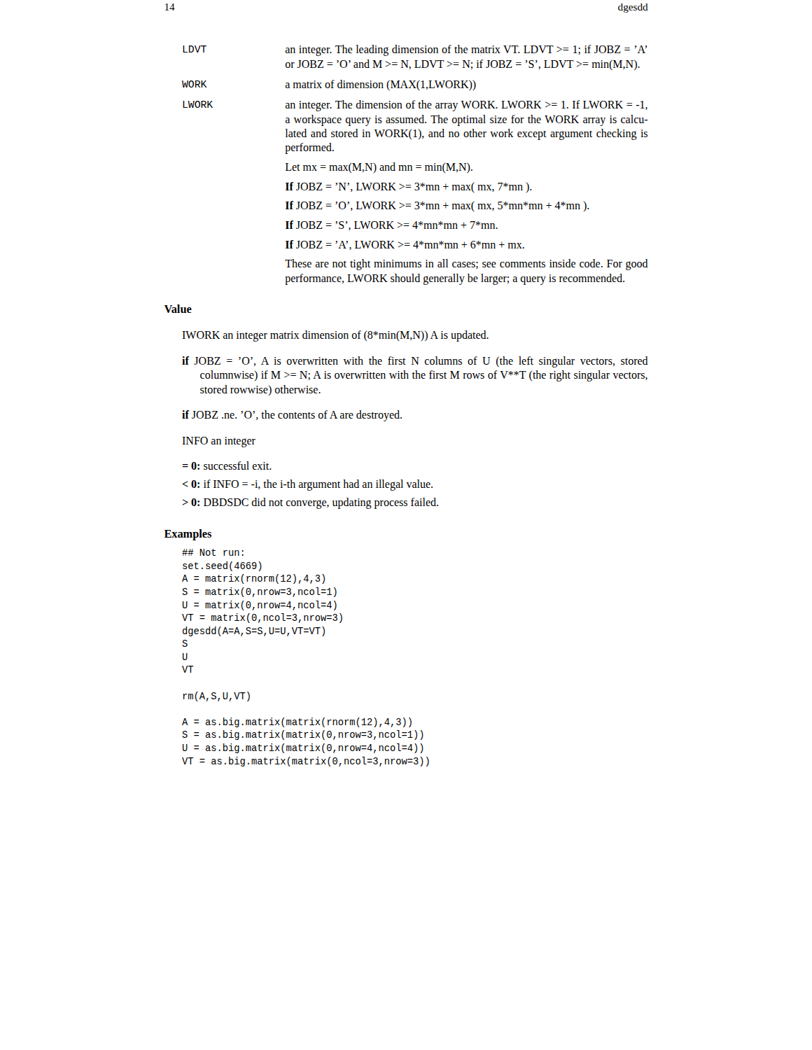14 dgesdd
LDVT
an integer. The leading dimension of the matrix VT. LDVT >= 1; if JOBZ = ’A’ or JOBZ = ’O’ and M >= N, LDVT >= N; if JOBZ = ’S’, LDVT >= min(M,N).
WORK
a matrix of dimension (MAX(1,LWORK))
LWORK
an integer. The dimension of the array WORK. LWORK >= 1. If LWORK = -1, a workspace query is assumed. The optimal size for the WORK array is calculated and stored in WORK(1), and no other work except argument checking is performed.
Let mx = max(M,N) and mn = min(M,N).
If JOBZ = ’N’, LWORK >= 3*mn + max( mx, 7*mn ).
If JOBZ = ’O’, LWORK >= 3*mn + max( mx, 5*mn*mn + 4*mn ).
If JOBZ = ’S’, LWORK >= 4*mn*mn + 7*mn.
If JOBZ = ’A’, LWORK >= 4*mn*mn + 6*mn + mx.
These are not tight minimums in all cases; see comments inside code. For good performance, LWORK should generally be larger; a query is recommended.
Value
IWORK an integer matrix dimension of (8*min(M,N)) A is updated.
if JOBZ = ’O’, A is overwritten with the first N columns of U (the left singular vectors, stored columnwise) if M >= N; A is overwritten with the first M rows of V**T (the right singular vectors, stored rowwise) otherwise.
if JOBZ .ne. ’O’, the contents of A are destroyed.
INFO an integer
= 0: successful exit.
< 0: if INFO = -i, the i-th argument had an illegal value.
> 0: DBDSDC did not converge, updating process failed.
Examples
## Not run: 
set.seed(4669)
A = matrix(rnorm(12),4,3)
S = matrix(0,nrow=3,ncol=1)
U = matrix(0,nrow=4,ncol=4)
VT = matrix(0,ncol=3,nrow=3)
dgesdd(A=A,S=S,U=U,VT=VT)
S
U
VT

rm(A,S,U,VT)

A = as.big.matrix(matrix(rnorm(12),4,3))
S = as.big.matrix(matrix(0,nrow=3,ncol=1))
U = as.big.matrix(matrix(0,nrow=4,ncol=4))
VT = as.big.matrix(matrix(0,ncol=3,nrow=3))